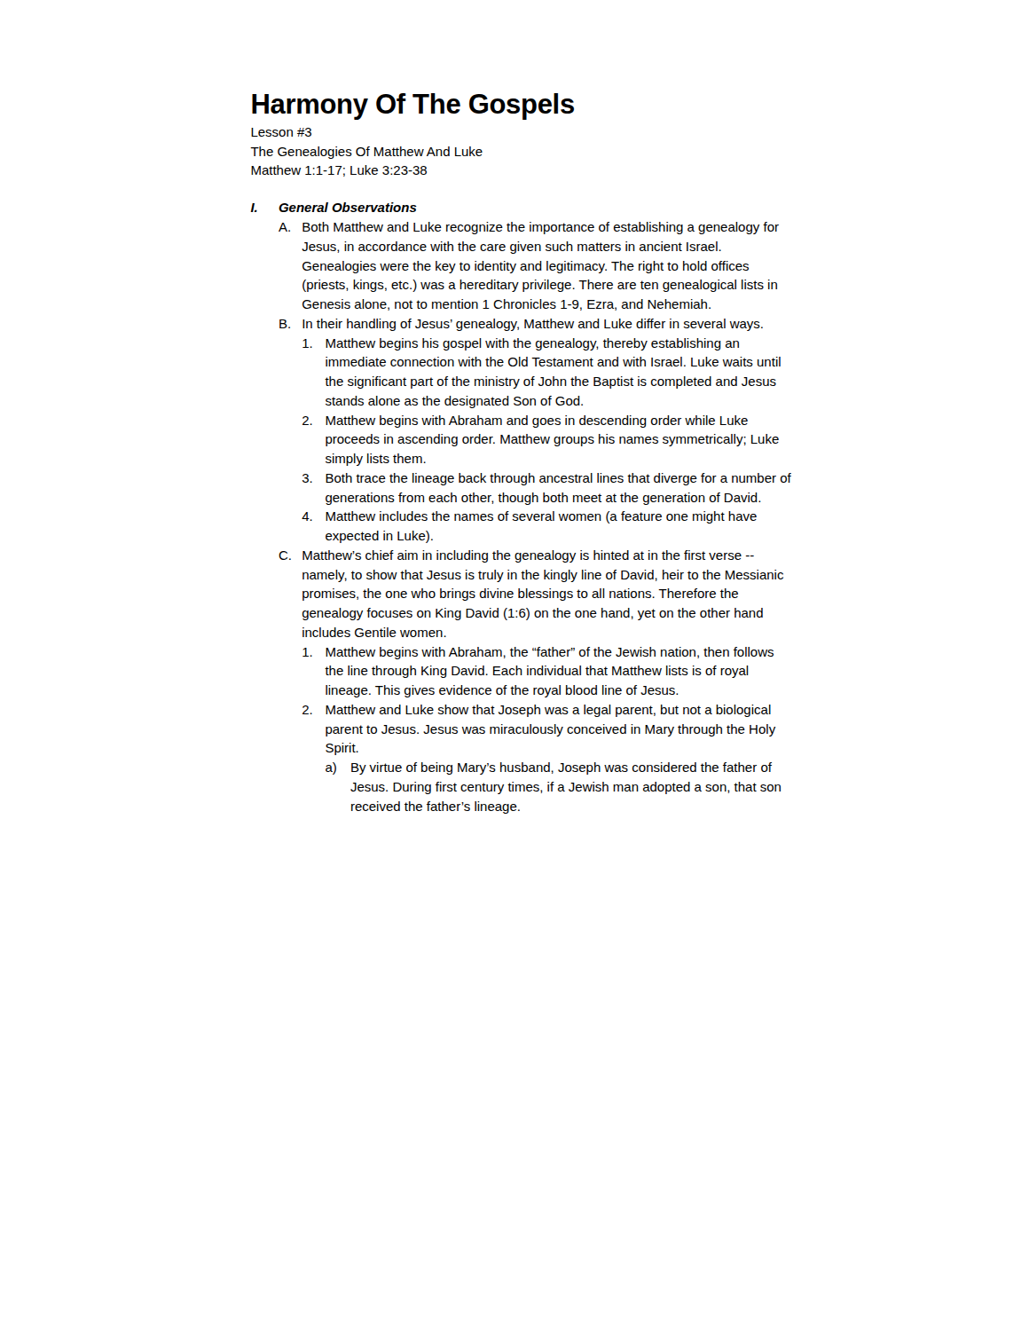Harmony Of The Gospels
Lesson #3
The Genealogies Of Matthew And Luke
Matthew 1:1-17; Luke 3:23-38
I. General Observations
A. Both Matthew and Luke recognize the importance of establishing a genealogy for Jesus, in accordance with the care given such matters in ancient Israel. Genealogies were the key to identity and legitimacy. The right to hold offices (priests, kings, etc.) was a hereditary privilege. There are ten genealogical lists in Genesis alone, not to mention 1 Chronicles 1-9, Ezra, and Nehemiah.
B. In their handling of Jesus’ genealogy, Matthew and Luke differ in several ways.
1. Matthew begins his gospel with the genealogy, thereby establishing an immediate connection with the Old Testament and with Israel. Luke waits until the significant part of the ministry of John the Baptist is completed and Jesus stands alone as the designated Son of God.
2. Matthew begins with Abraham and goes in descending order while Luke proceeds in ascending order. Matthew groups his names symmetrically; Luke simply lists them.
3. Both trace the lineage back through ancestral lines that diverge for a number of generations from each other, though both meet at the generation of David.
4. Matthew includes the names of several women (a feature one might have expected in Luke).
C. Matthew’s chief aim in including the genealogy is hinted at in the first verse -- namely, to show that Jesus is truly in the kingly line of David, heir to the Messianic promises, the one who brings divine blessings to all nations. Therefore the genealogy focuses on King David (1:6) on the one hand, yet on the other hand includes Gentile women.
1. Matthew begins with Abraham, the “father” of the Jewish nation, then follows the line through King David. Each individual that Matthew lists is of royal lineage. This gives evidence of the royal blood line of Jesus.
2. Matthew and Luke show that Joseph was a legal parent, but not a biological parent to Jesus. Jesus was miraculously conceived in Mary through the Holy Spirit.
a) By virtue of being Mary’s husband, Joseph was considered the father of Jesus. During first century times, if a Jewish man adopted a son, that son received the father’s lineage.